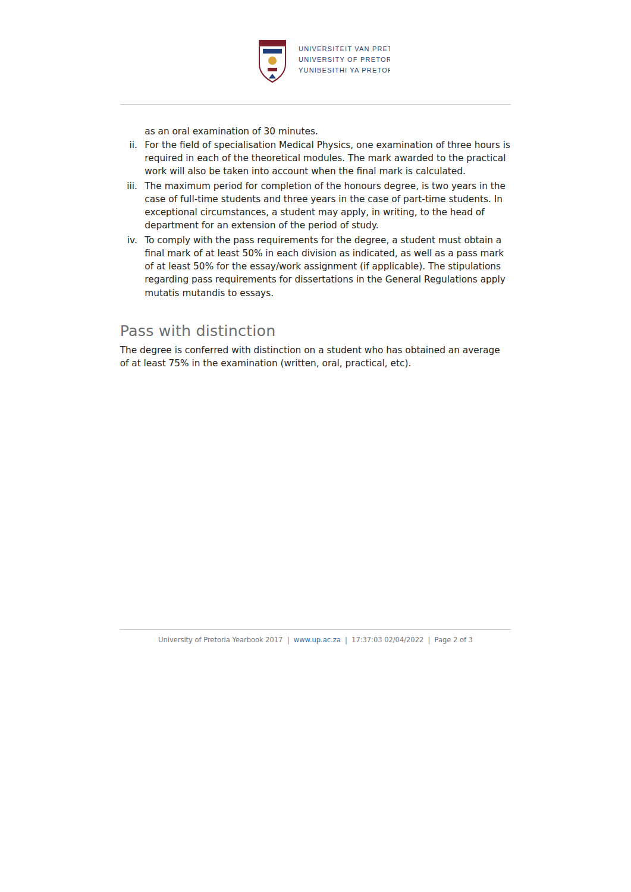UNIVERSITEIT VAN PRETORIA UNIVERSITY OF PRETORIA YUNIBESITHI YA PRETORIA
as an oral examination of 30 minutes.
For the field of specialisation Medical Physics, one examination of three hours is required in each of the theoretical modules. The mark awarded to the practical work will also be taken into account when the final mark is calculated.
The maximum period for completion of the honours degree, is two years in the case of full-time students and three years in the case of part-time students. In exceptional circumstances, a student may apply, in writing, to the head of department for an extension of the period of study.
To comply with the pass requirements for the degree, a student must obtain a final mark of at least 50% in each division as indicated, as well as a pass mark of at least 50% for the essay/work assignment (if applicable). The stipulations regarding pass requirements for dissertations in the General Regulations apply mutatis mutandis to essays.
Pass with distinction
The degree is conferred with distinction on a student who has obtained an average of at least 75% in the examination (written, oral, practical, etc).
University of Pretoria Yearbook 2017 | www.up.ac.za | 17:37:03 02/04/2022 | Page 2 of 3